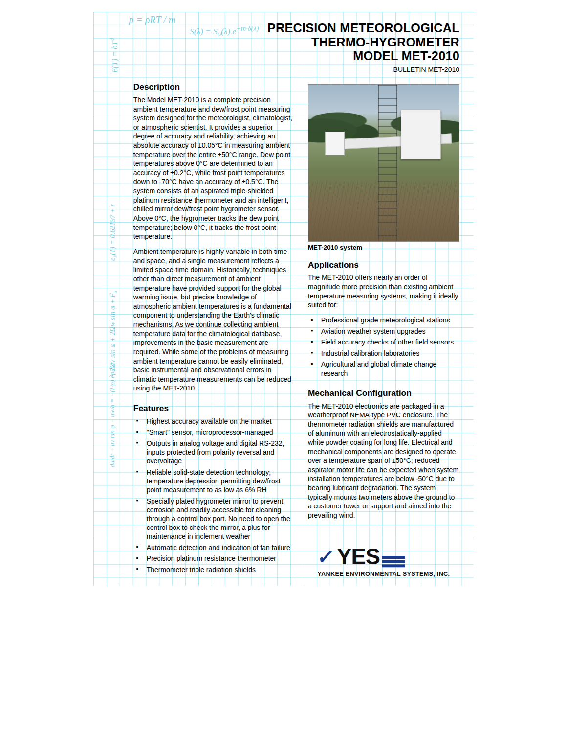p = ρRT / m
S(λ) = So(λ) e−m·δ(λ)
B(T) = bT4
es(T) = 0.62197 + r
− 2Ωv sin φ + 2Ωw sin φ + Fx
du/dt + uv tan φ − uw/a = −(1/ρ) ∂p/∂x
PRECISION METEOROLOGICAL
THERMO-HYGROMETER
MODEL MET-2010
BULLETIN MET-2010
Description
The Model MET-2010 is a complete precision ambient temperature and dew/frost point measuring system designed for the meteorologist, climatologist, or atmospheric scientist. It provides a superior degree of accuracy and reliability, achieving an absolute accuracy of ±0.05°C in measuring ambient temperature over the entire ±50°C range. Dew point temperatures above 0°C are determined to an accuracy of ±0.2°C, while frost point temperatures down to -70°C have an accuracy of ±0.5°C. The system consists of an aspirated triple-shielded platinum resistance thermometer and an intelligent, chilled mirror dew/frost point hygrometer sensor. Above 0°C, the hygrometer tracks the dew point temperature; below 0°C, it tracks the frost point temperature.
Ambient temperature is highly variable in both time and space, and a single measurement reflects a limited space-time domain. Historically, techniques other than direct measurement of ambient temperature have provided support for the global warming issue, but precise knowledge of atmospheric ambient temperatures is a fundamental component to understanding the Earth's climatic mechanisms. As we continue collecting ambient temperature data for the climatological database, improvements in the basic measurement are required. While some of the problems of measuring ambient temperature cannot be easily eliminated, basic instrumental and observational errors in climatic temperature measurements can be reduced using the MET-2010.
Features
Highest accuracy available on the market
"Smart" sensor, microprocessor-managed
Outputs in analog voltage and digital RS-232, inputs protected from polarity reversal and overvoltage
Reliable solid-state detection technology; temperature depression permitting dew/frost point measurement to as low as 6% RH
Specially plated hygrometer mirror to prevent corrosion and readily accessible for cleaning through a control box port. No need to open the control box to check the mirror, a plus for maintenance in inclement weather
Automatic detection and indication of fan failure
Precision platinum resistance thermometer
Thermometer triple radiation shields
MET-2010 system
Applications
The MET-2010 offers nearly an order of magnitude more precision than existing ambient temperature measuring systems, making it ideally suited for:
Professional grade meteorological stations
Aviation weather system upgrades
Field accuracy checks of other field sensors
Industrial calibration laboratories
Agricultural and global climate change research
Mechanical Configuration
The MET-2010 electronics are packaged in a weatherproof NEMA-type PVC enclosure. The thermometer radiation shields are manufactured of aluminum with an electrostatically-applied white powder coating for long life. Electrical and mechanical components are designed to operate over a temperature span of ±50°C; reduced aspirator motor life can be expected when system installation temperatures are below -50°C due to bearing lubricant degradation. The system typically mounts two meters above the ground to a customer tower or support and aimed into the prevailing wind.
✓ YES
YANKEE ENVIRONMENTAL SYSTEMS, INC.